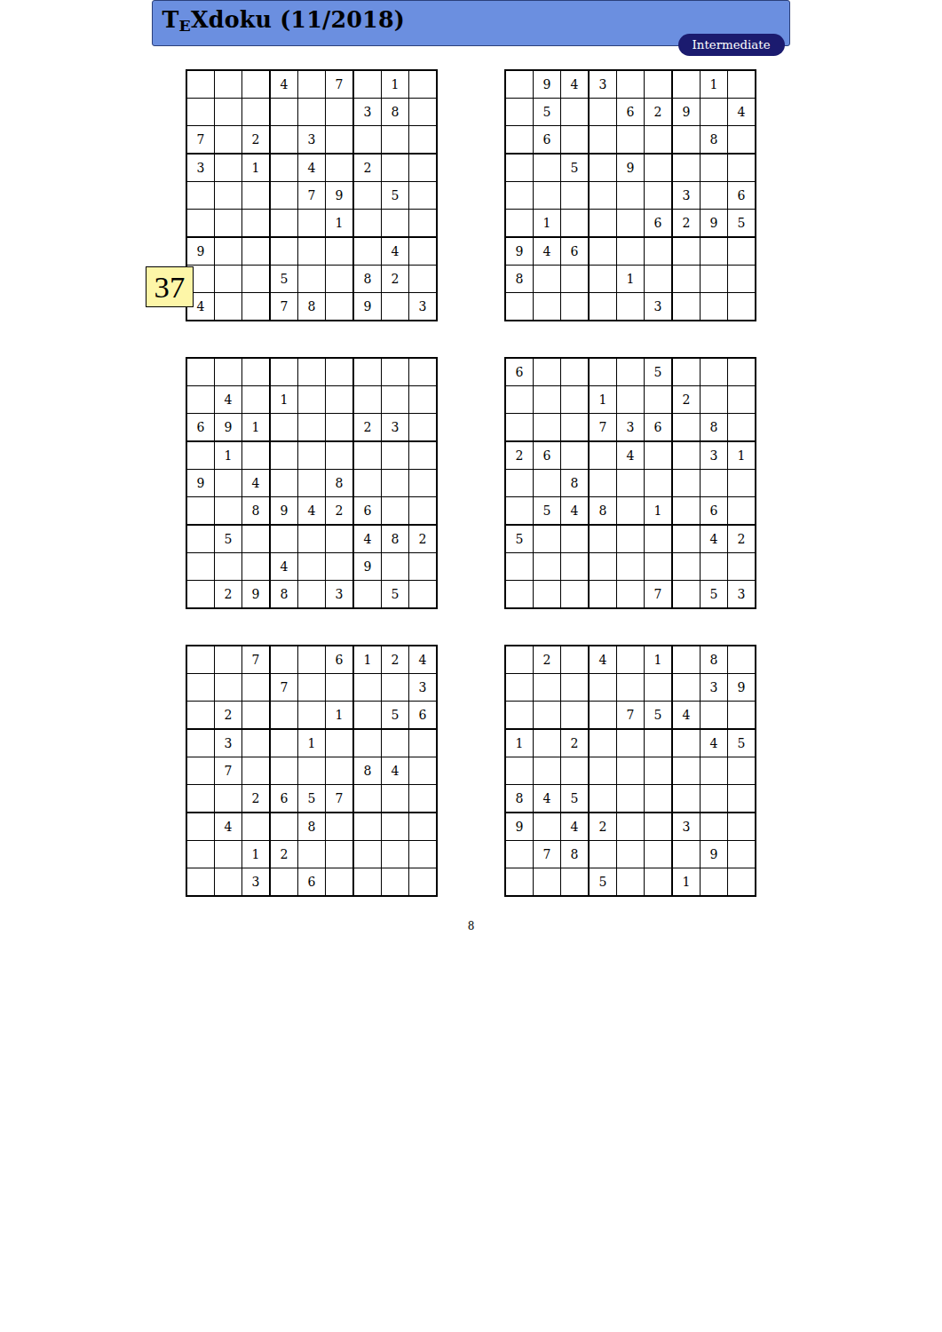TEXdoku (11/2018)
Intermediate
37
| | | | 4 | | 7 | | 1 | |
| | | | | | | 3 | 8 | |
| 7 | | 2 | | 3 | | | | |
| 3 | | 1 | | 4 | | 2 | | |
| | | | | 7 | 9 | | 5 | |
| | | | | | 1 | | | |
| 9 | | | | | | | 4 | |
| | | | 5 | | | 8 | 2 | |
| 4 | | | 7 | 8 | | 9 | | 3 |
| | 9 | 4 | 3 | | | | 1 | |
| | 5 | | | 6 | 2 | 9 | | 4 |
| | 6 | | | | | | 8 | |
| | | 5 | | 9 | | | | |
| | | | | | | 3 | | 6 |
| | 1 | | | | 6 | 2 | 9 | 5 |
| 9 | 4 | 6 | | | | | | |
| 8 | | | | 1 | | | | |
| | | | | | 3 | | | |
| | 4 | | 1 | | | | | |
| 6 | 9 | 1 | | | | 2 | 3 | |
| | 1 | | | | | | | |
| 9 | | 4 | | | 8 | | | |
| | | 8 | 9 | 4 | 2 | 6 | | |
| | 5 | | | | | 4 | 8 | 2 |
| | | | 4 | | | 9 | | |
| | 2 | 9 | 8 | | 3 | | 5 | |
| 6 | | | | | 5 | | | |
| | | | 1 | | | 2 | | |
| | | | 7 | 3 | 6 | | 8 | |
| 2 | 6 | | | 4 | | | 3 | 1 |
| | | 8 | | | | | | |
| | 5 | 4 | 8 | | 1 | | 6 | |
| 5 | | | | | | | 4 | 2 |
| | | | | | 7 | | 5 | 3 |
| | | 7 | | | 6 | 1 | 2 | 4 |
| | | | 7 | | | | | 3 |
| | 2 | | | | 1 | | 5 | 6 |
| | 3 | | | 1 | | | | |
| | 7 | | | | | 8 | 4 | |
| | | 2 | 6 | 5 | 7 | | | |
| | 4 | | | 8 | | | | |
| | | 1 | 2 | | | | | |
| | | 3 | | 6 | | | | |
| | 2 | | 4 | | 1 | | 8 | |
| | | | | | | | 3 | 9 |
| | | | | 7 | 5 | 4 | | |
| 1 | | 2 | | | | | 4 | 5 |
| 8 | 4 | 5 | | | | | | |
| 9 | | 4 | 2 | | | 3 | | |
| | 7 | 8 | | | | | 9 | |
| | | | 5 | | | 1 | | |
8